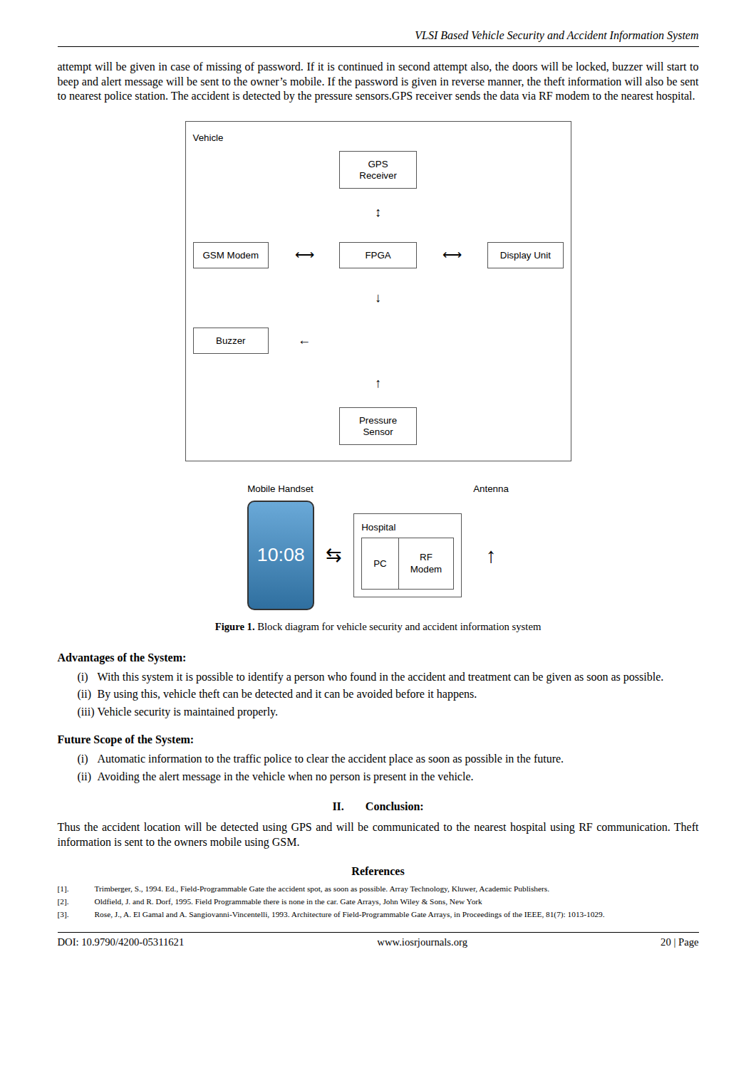VLSI Based Vehicle Security and Accident Information System
attempt will be given in case of missing of password. If it is continued in second attempt also, the doors will be locked, buzzer will start to beep and alert message will be sent to the owner’s mobile. If the password is given in reverse manner, the theft information will also be sent to nearest police station. The accident is detected by the pressure sensors.GPS receiver sends the data via RF modem to the nearest hospital.
Vehicle
| | | GPS Receiver | |
| | | ↕ | |
| GSM Modem | ⟷ | FPGA | ⟷ | Display Unit |
| | | ↓ | | |
| Buzzer | ← | | | |
| | | ↑ | | |
| | | Pressure Sensor | | |
| Mobile Handset | | | Antenna |
| 10:08 | ⇆ | Hospital / PC / RF Modem / | ↑ |
Figure 1. Block diagram for vehicle security and accident information system
Advantages of the System:
(i) With this system it is possible to identify a person who found in the accident and treatment can be given as soon as possible.
(ii) By using this, vehicle theft can be detected and it can be avoided before it happens.
(iii) Vehicle security is maintained properly.
Future Scope of the System:
(i) Automatic information to the traffic police to clear the accident place as soon as possible in the future.
(ii) Avoiding the alert message in the vehicle when no person is present in the vehicle.
II. Conclusion:
Thus the accident location will be detected using GPS and will be communicated to the nearest hospital using RF communication. Theft information is sent to the owners mobile using GSM.
References
[1].
Trimberger, S., 1994. Ed., Field-Programmable Gate the accident spot, as soon as possible. Array Technology, Kluwer, Academic Publishers.
[2].
Oldfield, J. and R. Dorf, 1995. Field Programmable there is none in the car. Gate Arrays, John Wiley & Sons, New York
[3].
Rose, J., A. El Gamal and A. Sangiovanni-Vincentelli, 1993. Architecture of Field-Programmable Gate Arrays, in Proceedings of the IEEE, 81(7): 1013-1029.
DOI: 10.9790/4200-05311621
www.iosrjournals.org
20 | Page